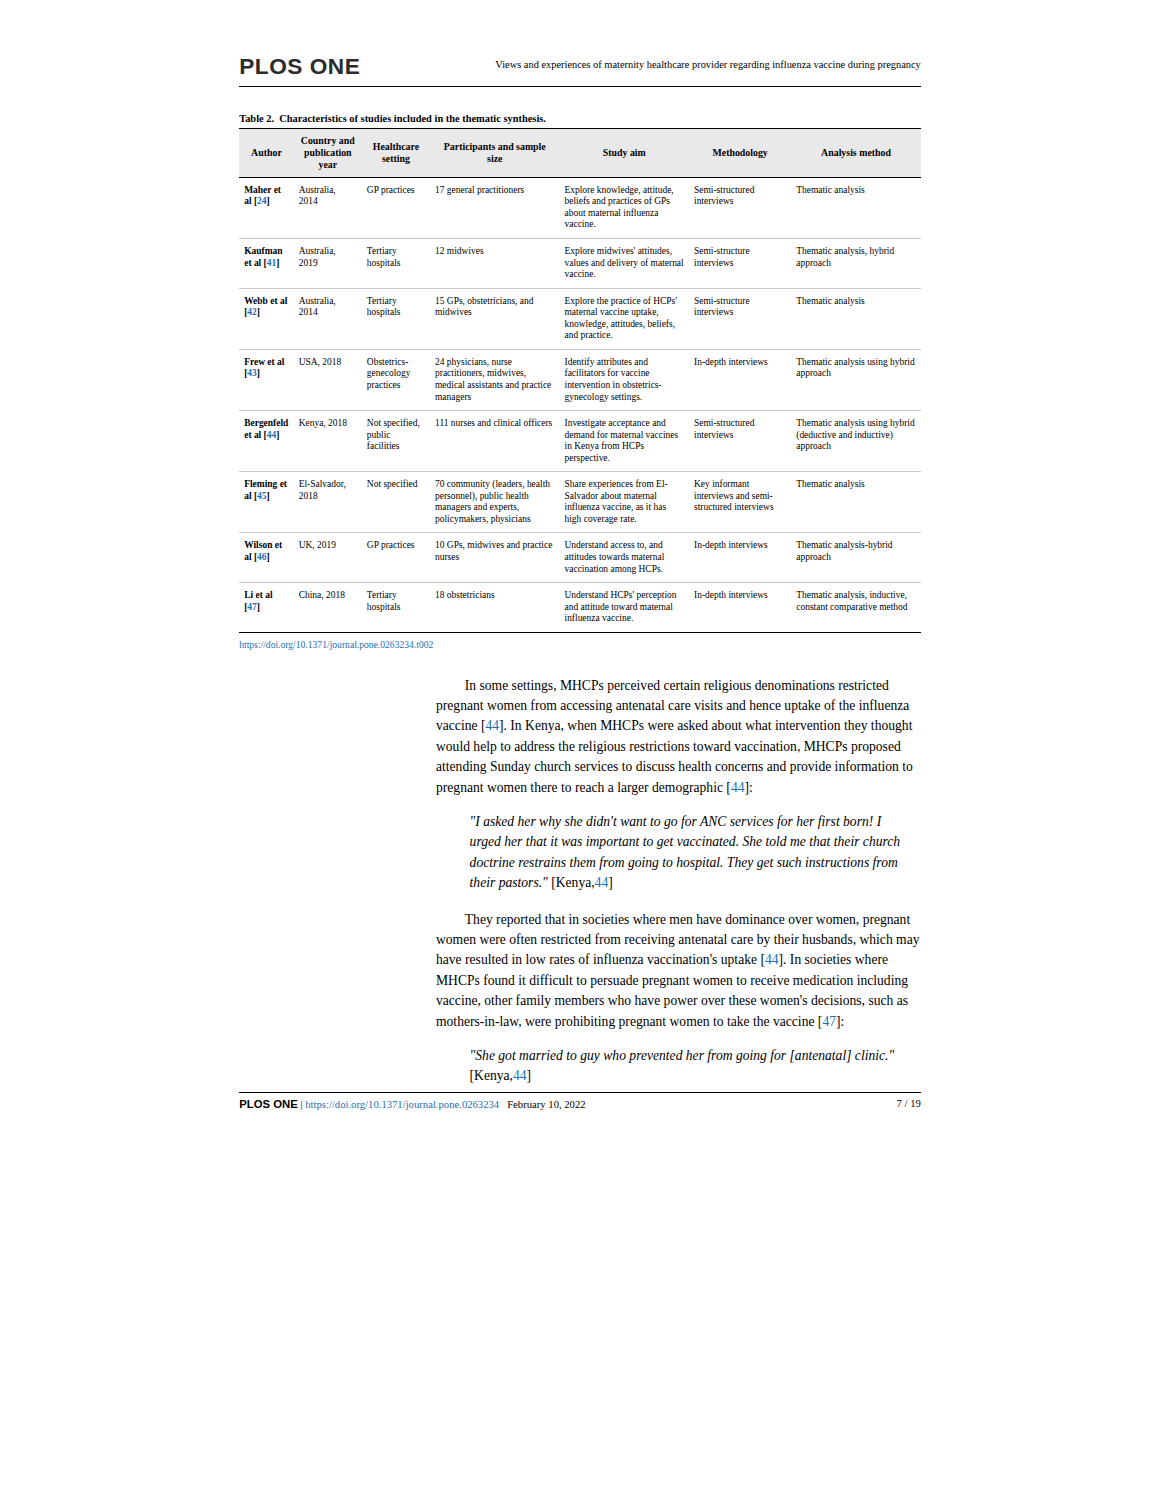PLOS ONE
Views and experiences of maternity healthcare provider regarding influenza vaccine during pregnancy
Table 2. Characteristics of studies included in the thematic synthesis.
| Author | Country and publication year | Healthcare setting | Participants and sample size | Study aim | Methodology | Analysis method |
| --- | --- | --- | --- | --- | --- | --- |
| Maher et al [ 24 ] | Australia, 2014 | GP practices | 17 general practitioners | Explore knowledge, attitude, beliefs and practices of GPs about maternal influenza vaccine. | Semi-structured interviews | Thematic analysis |
| Kaufman et al [ 41 ] | Australia, 2019 | Tertiary hospitals | 12 midwives | Explore midwives' attitudes, values and delivery of maternal vaccine. | Semi-structure interviews | Thematic analysis, hybrid approach |
| Webb et al [ 42 ] | Australia, 2014 | Tertiary hospitals | 15 GPs, obstetricians, and midwives | Explore the practice of HCPs' maternal vaccine uptake, knowledge, attitudes, beliefs, and practice. | Semi-structure interviews | Thematic analysis |
| Frew et al [ 43 ] | USA, 2018 | Obstetrics-genecology practices | 24 physicians, nurse practitioners, midwives, medical assistants and practice managers | Identify attributes and facilitators for vaccine intervention in obstetrics-gynecology settings. | In-depth interviews | Thematic analysis using hybrid approach |
| Bergenfeld et al [ 44 ] | Kenya, 2018 | Not specified, public facilities | 111 nurses and clinical officers | Investigate acceptance and demand for maternal vaccines in Kenya from HCPs perspective. | Semi-structured interviews | Thematic analysis using hybrid (deductive and inductive) approach |
| Fleming et al [ 45 ] | El-Salvador, 2018 | Not specified | 70 community (leaders, health personnel), public health managers and experts, policymakers, physicians | Share experiences from El-Salvador about maternal influenza vaccine, as it has high coverage rate. | Key informant interviews and semi-structured interviews | Thematic analysis |
| Wilson et al [ 46 ] | UK, 2019 | GP practices | 10 GPs, midwives and practice nurses | Understand access to, and attitudes towards maternal vaccination among HCPs. | In-depth interviews | Thematic analysis-hybrid approach |
| Li et al [ 47 ] | China, 2018 | Tertiary hospitals | 18 obstetricians | Understand HCPs' perception and attitude toward maternal influenza vaccine. | In-depth interviews | Thematic analysis, inductive, constant comparative method |
https://doi.org/10.1371/journal.pone.0263234.t002
In some settings, MHCPs perceived certain religious denominations restricted pregnant women from accessing antenatal care visits and hence uptake of the influenza vaccine [44]. In Kenya, when MHCPs were asked about what intervention they thought would help to address the religious restrictions toward vaccination, MHCPs proposed attending Sunday church services to discuss health concerns and provide information to pregnant women there to reach a larger demographic [44]:
"I asked her why she didn't want to go for ANC services for her first born! I urged her that it was important to get vaccinated. She told me that their church doctrine restrains them from going to hospital. They get such instructions from their pastors." [Kenya,44]
They reported that in societies where men have dominance over women, pregnant women were often restricted from receiving antenatal care by their husbands, which may have resulted in low rates of influenza vaccination's uptake [44]. In societies where MHCPs found it difficult to persuade pregnant women to receive medication including vaccine, other family members who have power over these women's decisions, such as mothers-in-law, were prohibiting pregnant women to take the vaccine [47]:
"She got married to guy who prevented her from going for [antenatal] clinic." [Kenya,44]
PLOS ONE | https://doi.org/10.1371/journal.pone.0263234 February 10, 2022
7 / 19